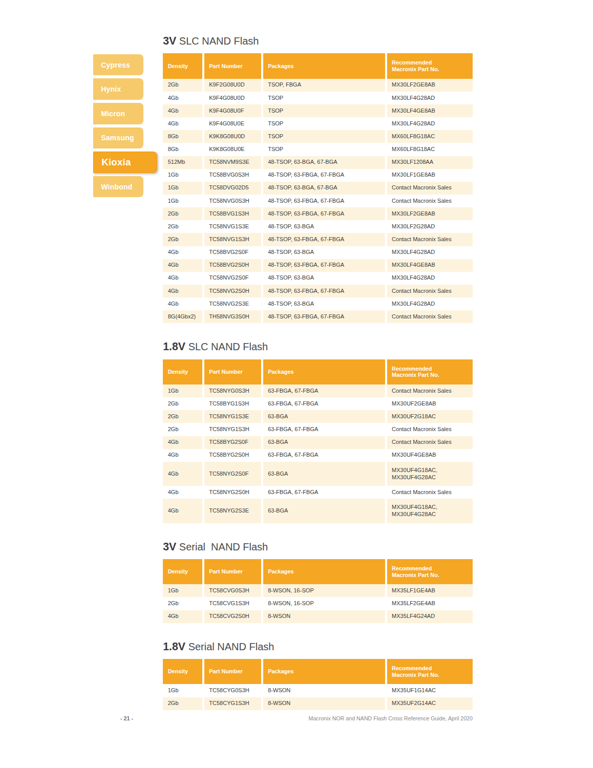Cypress
Hynix
Micron
Samsung
Kioxia
Winbond
3V SLC NAND Flash
| Density | Part Number | Packages | Recommended Macronix Part No. |
| --- | --- | --- | --- |
| 2Gb | K9F2G08U0D | TSOP, FBGA | MX30LF2GE8AB |
| 4Gb | K9F4G08U0D | TSOP | MX30LF4G28AD |
| 4Gb | K9F4G08U0F | TSOP | MX30LF4GE8AB |
| 4Gb | K9F4G08U0E | TSOP | MX30LF4G28AD |
| 8Gb | K9K8G08U0D | TSOP | MX60LF8G18AC |
| 8Gb | K9K8G08U0E | TSOP | MX60LF8G18AC |
| 512Mb | TC58NVM9S3E | 48-TSOP, 63-BGA, 67-BGA | MX30LF1208AA |
| 1Gb | TC58BVG0S3H | 48-TSOP, 63-FBGA, 67-FBGA | MX30LF1GE8AB |
| 1Gb | TC58DVG02D5 | 48-TSOP, 63-BGA, 67-BGA | Contact Macronix Sales |
| 1Gb | TC58NVG0S3H | 48-TSOP, 63-FBGA, 67-FBGA | Contact Macronix Sales |
| 2Gb | TC58BVG1S3H | 48-TSOP, 63-FBGA, 67-FBGA | MX30LF2GE8AB |
| 2Gb | TC58NVG1S3E | 48-TSOP, 63-BGA | MX30LF2G28AD |
| 2Gb | TC58NVG1S3H | 48-TSOP, 63-FBGA, 67-FBGA | Contact Macronix Sales |
| 4Gb | TC58BVG2S0F | 48-TSOP, 63-BGA | MX30LF4G28AD |
| 4Gb | TC58BVG2S0H | 48-TSOP, 63-FBGA, 67-FBGA | MX30LF4GE8AB |
| 4Gb | TC58NVG2S0F | 48-TSOP, 63-BGA | MX30LF4G28AD |
| 4Gb | TC58NVG2S0H | 48-TSOP, 63-FBGA, 67-FBGA | Contact Macronix Sales |
| 4Gb | TC58NVG2S3E | 48-TSOP, 63-BGA | MX30LF4G28AD |
| 8G(4Gbx2) | TH58NVG3S0H | 48-TSOP, 63-FBGA, 67-FBGA | Contact Macronix Sales |
1.8V SLC NAND Flash
| Density | Part Number | Packages | Recommended Macronix Part No. |
| --- | --- | --- | --- |
| 1Gb | TC58NYG0S3H | 63-FBGA, 67-FBGA | Contact Macronix Sales |
| 2Gb | TC58BYG1S3H | 63-FBGA, 67-FBGA | MX30UF2GE8AB |
| 2Gb | TC58NYG1S3E | 63-BGA | MX30UF2G18AC |
| 2Gb | TC58NYG1S3H | 63-FBGA, 67-FBGA | Contact Macronix Sales |
| 4Gb | TC58BYG2S0F | 63-BGA | Contact Macronix Sales |
| 4Gb | TC58BYG2S0H | 63-FBGA, 67-FBGA | MX30UF4GE8AB |
| 4Gb | TC58NYG2S0F | 63-BGA | MX30UF4G18AC, MX30UF4G28AC |
| 4Gb | TC58NYG2S0H | 63-FBGA, 67-FBGA | Contact Macronix Sales |
| 4Gb | TC58NYG2S3E | 63-BGA | MX30UF4G18AC, MX30UF4G28AC |
3V Serial NAND Flash
| Density | Part Number | Packages | Recommended Macronix Part No. |
| --- | --- | --- | --- |
| 1Gb | TC58CVG0S3H | 8-WSON, 16-SOP | MX35LF1GE4AB |
| 2Gb | TC58CVG1S3H | 8-WSON, 16-SOP | MX35LF2GE4AB |
| 4Gb | TC58CVG2S0H | 8-WSON | MX35LF4G24AD |
1.8V Serial NAND Flash
| Density | Part Number | Packages | Recommended Macronix Part No. |
| --- | --- | --- | --- |
| 1Gb | TC58CYG0S3H | 8-WSON | MX35UF1G14AC |
| 2Gb | TC58CYG1S3H | 8-WSON | MX35UF2G14AC |
- 21 - Macronix NOR and NAND Flash Cross Reference Guide, April 2020